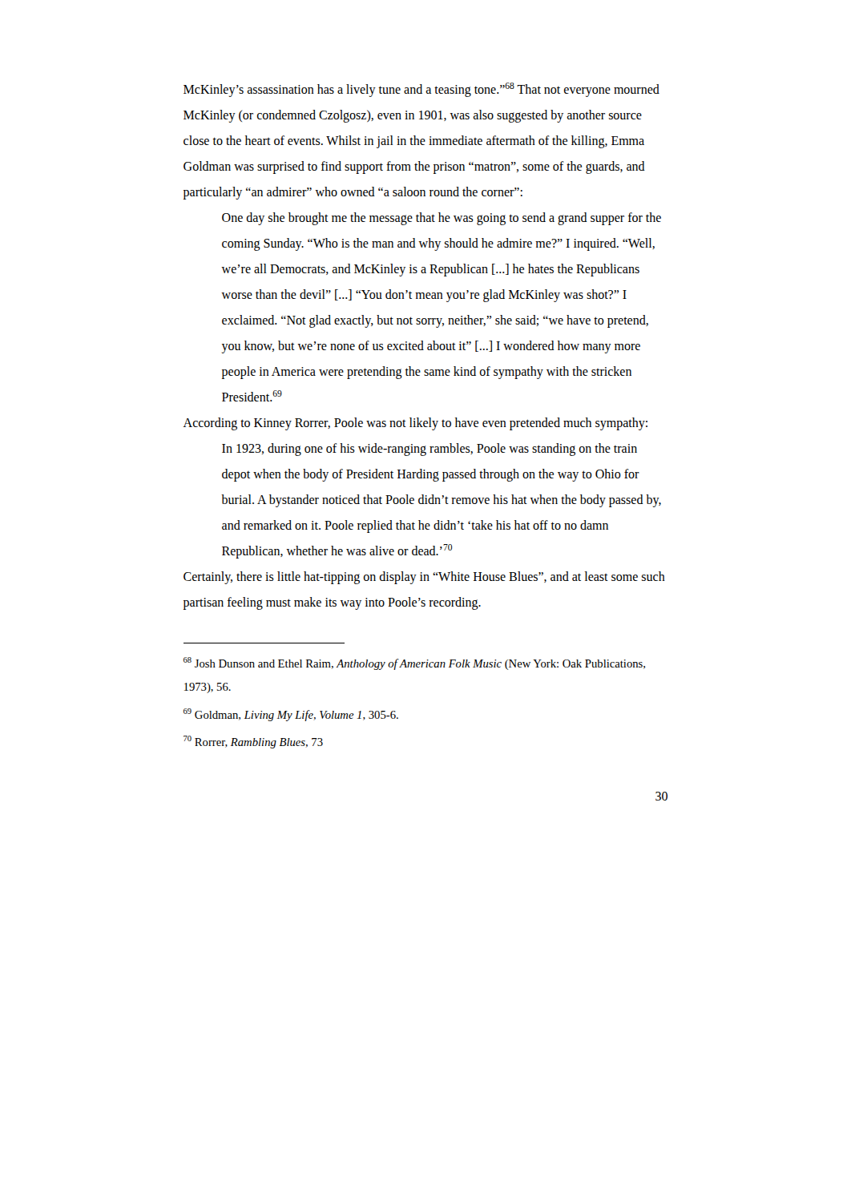McKinley’s assassination has a lively tune and a teasing tone.”68 That not everyone mourned McKinley (or condemned Czolgosz), even in 1901, was also suggested by another source close to the heart of events. Whilst in jail in the immediate aftermath of the killing, Emma Goldman was surprised to find support from the prison “matron”, some of the guards, and particularly “an admirer” who owned “a saloon round the corner”:
One day she brought me the message that he was going to send a grand supper for the coming Sunday. “Who is the man and why should he admire me?” I inquired. “Well, we’re all Democrats, and McKinley is a Republican [...] he hates the Republicans worse than the devil” [...] “You don’t mean you’re glad McKinley was shot?” I exclaimed. “Not glad exactly, but not sorry, neither,” she said; “we have to pretend, you know, but we’re none of us excited about it” [...] I wondered how many more people in America were pretending the same kind of sympathy with the stricken President.69
According to Kinney Rorrer, Poole was not likely to have even pretended much sympathy:
In 1923, during one of his wide-ranging rambles, Poole was standing on the train depot when the body of President Harding passed through on the way to Ohio for burial. A bystander noticed that Poole didn’t remove his hat when the body passed by, and remarked on it. Poole replied that he didn’t ‘take his hat off to no damn Republican, whether he was alive or dead.’70
Certainly, there is little hat-tipping on display in “White House Blues”, and at least some such partisan feeling must make its way into Poole’s recording.
68 Josh Dunson and Ethel Raim, Anthology of American Folk Music (New York: Oak Publications, 1973), 56.
69 Goldman, Living My Life, Volume 1, 305-6.
70 Rorrer, Rambling Blues, 73
30